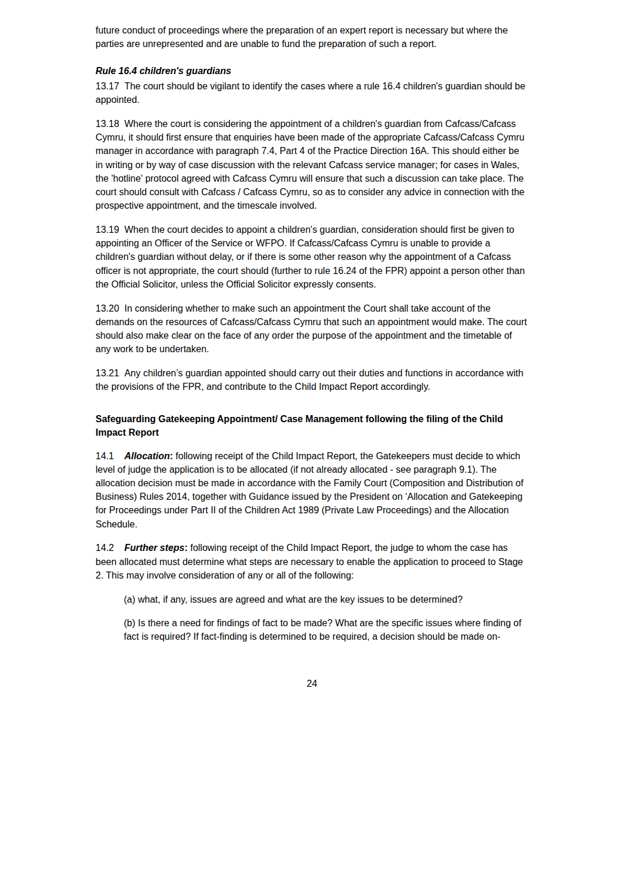future conduct of proceedings where the preparation of an expert report is necessary but where the parties are unrepresented and are unable to fund the preparation of such a report.
Rule 16.4 children's guardians
13.17 The court should be vigilant to identify the cases where a rule 16.4 children's guardian should be appointed.
13.18 Where the court is considering the appointment of a children's guardian from Cafcass/Cafcass Cymru, it should first ensure that enquiries have been made of the appropriate Cafcass/Cafcass Cymru manager in accordance with paragraph 7.4, Part 4 of the Practice Direction 16A. This should either be in writing or by way of case discussion with the relevant Cafcass service manager; for cases in Wales, the 'hotline' protocol agreed with Cafcass Cymru will ensure that such a discussion can take place. The court should consult with Cafcass / Cafcass Cymru, so as to consider any advice in connection with the prospective appointment, and the timescale involved.
13.19 When the court decides to appoint a children's guardian, consideration should first be given to appointing an Officer of the Service or WFPO. If Cafcass/Cafcass Cymru is unable to provide a children's guardian without delay, or if there is some other reason why the appointment of a Cafcass officer is not appropriate, the court should (further to rule 16.24 of the FPR) appoint a person other than the Official Solicitor, unless the Official Solicitor expressly consents.
13.20 In considering whether to make such an appointment the Court shall take account of the demands on the resources of Cafcass/Cafcass Cymru that such an appointment would make. The court should also make clear on the face of any order the purpose of the appointment and the timetable of any work to be undertaken.
13.21 Any children’s guardian appointed should carry out their duties and functions in accordance with the provisions of the FPR, and contribute to the Child Impact Report accordingly.
Safeguarding Gatekeeping Appointment/ Case Management following the filing of the Child Impact Report
14.1 Allocation: following receipt of the Child Impact Report, the Gatekeepers must decide to which level of judge the application is to be allocated (if not already allocated - see paragraph 9.1). The allocation decision must be made in accordance with the Family Court (Composition and Distribution of Business) Rules 2014, together with Guidance issued by the President on ‘Allocation and Gatekeeping for Proceedings under Part II of the Children Act 1989 (Private Law Proceedings) and the Allocation Schedule.
14.2 Further steps: following receipt of the Child Impact Report, the judge to whom the case has been allocated must determine what steps are necessary to enable the application to proceed to Stage 2. This may involve consideration of any or all of the following:
(a) what, if any, issues are agreed and what are the key issues to be determined?
(b) Is there a need for findings of fact to be made? What are the specific issues where finding of fact is required? If fact-finding is determined to be required, a decision should be made on-
24